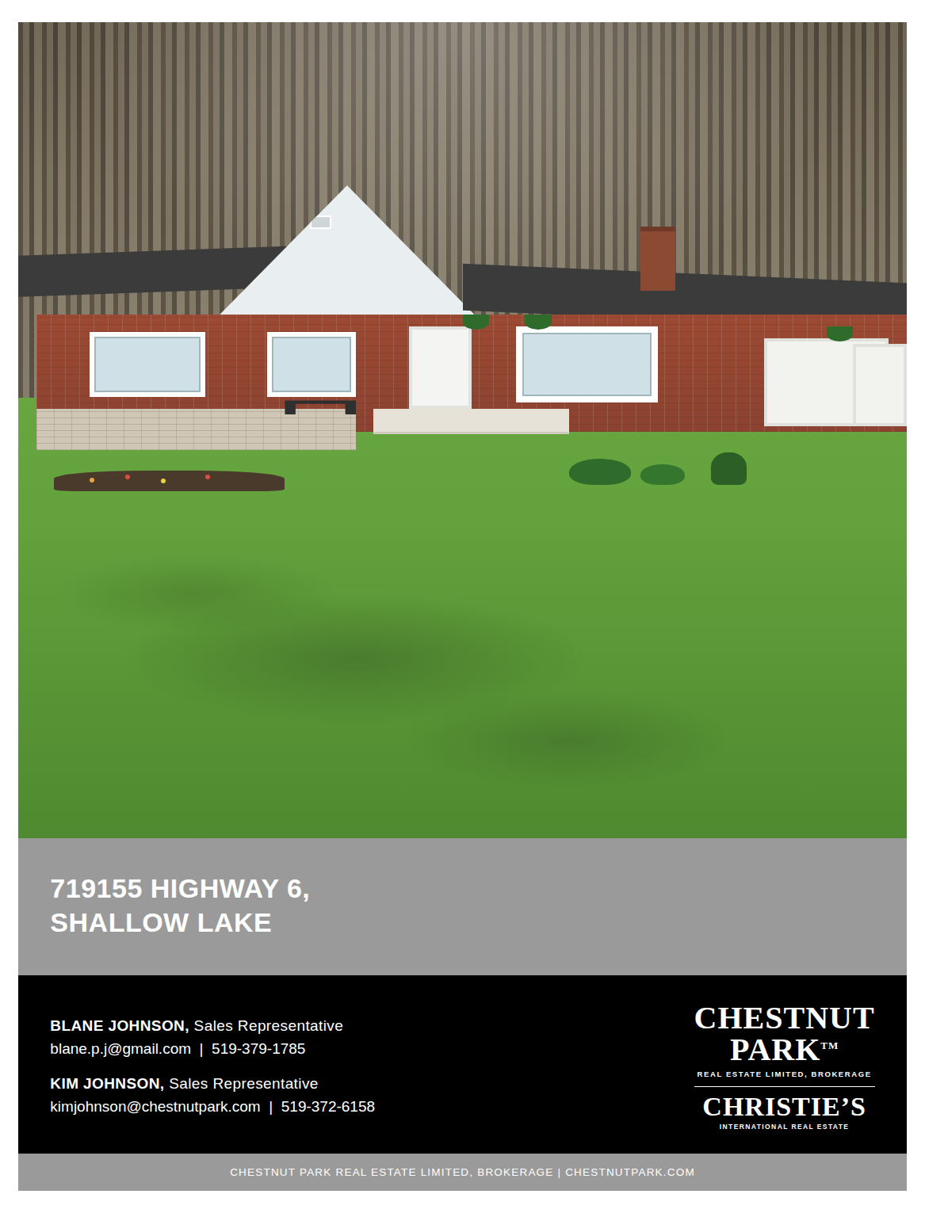719155 Highway 6,
Shallow Lake
BLANE JOHNSON, Sales Representative
blane.p.j@gmail.com | 519-379-1785
KIM JOHNSON, Sales Representative
kimjohnson@chestnutpark.com | 519-372-6158
CHESTNUT PARKTM
REAL ESTATE LIMITED, BROKERAGE
CHRISTIE’S
INTERNATIONAL REAL ESTATE
CHESTNUT PARK REAL ESTATE LIMITED, BROKERAGE | CHESTNUTPARK.COM